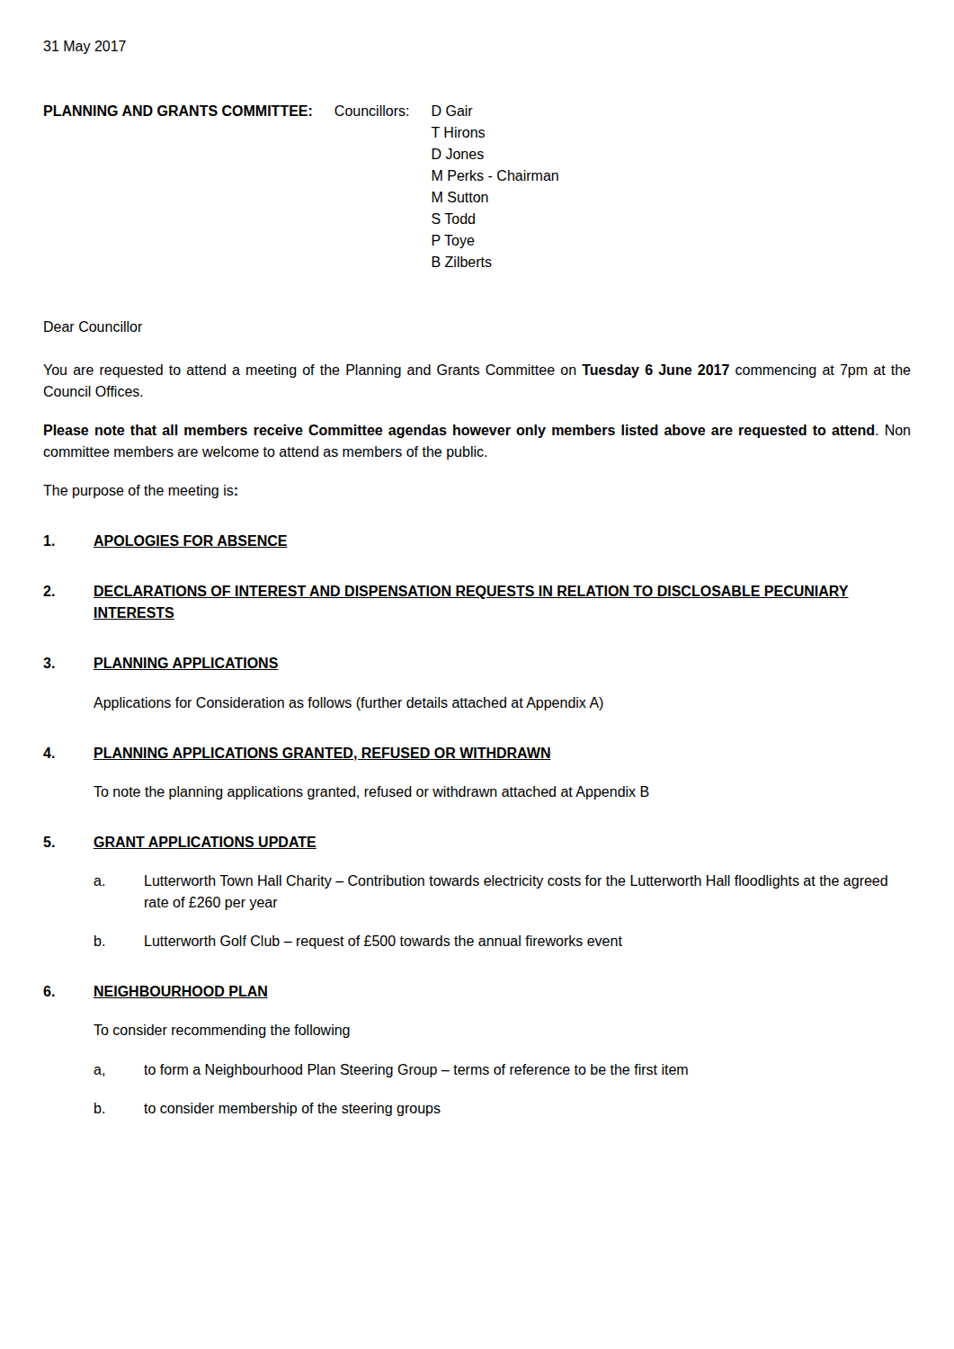31 May 2017
| PLANNING AND GRANTS COMMITTEE: | Councillors: | D Gair T Hirons D Jones M Perks - Chairman M Sutton S Todd P Toye B Zilberts |
Dear Councillor
You are requested to attend a meeting of the Planning and Grants Committee on Tuesday 6 June 2017 commencing at 7pm at the Council Offices.
Please note that all members receive Committee agendas however only members listed above are requested to attend. Non committee members are welcome to attend as members of the public.
The purpose of the meeting is:
Apologies for Absence
Declarations of Interest and Dispensation Requests in Relation to Disclosable Pecuniary Interests
Planning Applications
Applications for Consideration as follows (further details attached at Appendix A)
Planning Applications Granted, Refused or Withdrawn
To note the planning applications granted, refused or withdrawn attached at Appendix B
Grant Applications Update
a. Lutterworth Town Hall Charity – Contribution towards electricity costs for the Lutterworth Hall floodlights at the agreed rate of £260 per year
b. Lutterworth Golf Club – request of £500 towards the annual fireworks event
Neighbourhood Plan
To consider recommending the following
a, to form a Neighbourhood Plan Steering Group – terms of reference to be the first item
b. to consider membership of the steering groups